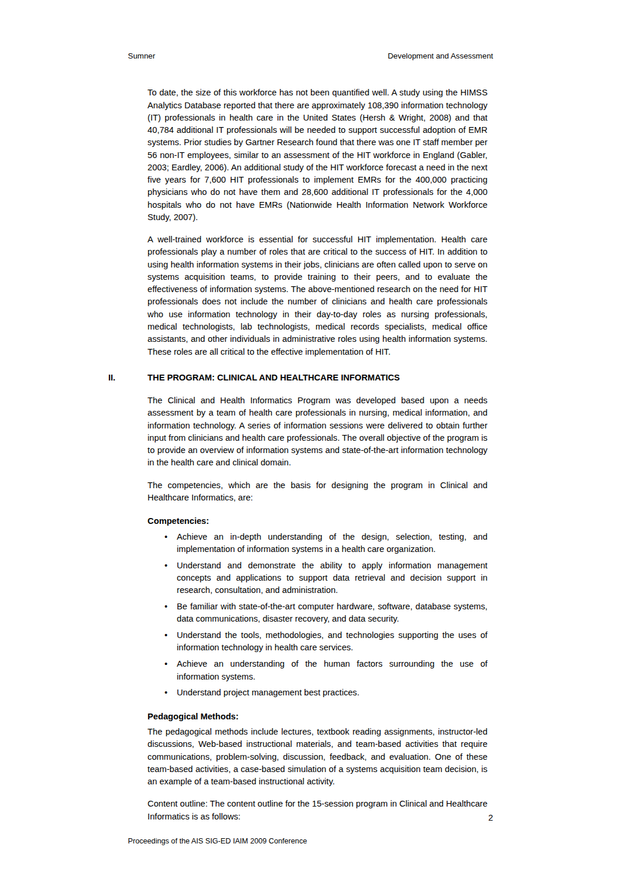Sumner Development and Assessment
To date, the size of this workforce has not been quantified well. A study using the HIMSS Analytics Database reported that there are approximately 108,390 information technology (IT) professionals in health care in the United States (Hersh & Wright, 2008) and that 40,784 additional IT professionals will be needed to support successful adoption of EMR systems. Prior studies by Gartner Research found that there was one IT staff member per 56 non-IT employees, similar to an assessment of the HIT workforce in England (Gabler, 2003; Eardley, 2006). An additional study of the HIT workforce forecast a need in the next five years for 7,600 HIT professionals to implement EMRs for the 400,000 practicing physicians who do not have them and 28,600 additional IT professionals for the 4,000 hospitals who do not have EMRs (Nationwide Health Information Network Workforce Study, 2007).
A well-trained workforce is essential for successful HIT implementation. Health care professionals play a number of roles that are critical to the success of HIT. In addition to using health information systems in their jobs, clinicians are often called upon to serve on systems acquisition teams, to provide training to their peers, and to evaluate the effectiveness of information systems. The above-mentioned research on the need for HIT professionals does not include the number of clinicians and health care professionals who use information technology in their day-to-day roles as nursing professionals, medical technologists, lab technologists, medical records specialists, medical office assistants, and other individuals in administrative roles using health information systems. These roles are all critical to the effective implementation of HIT.
II. THE PROGRAM: CLINICAL AND HEALTHCARE INFORMATICS
The Clinical and Health Informatics Program was developed based upon a needs assessment by a team of health care professionals in nursing, medical information, and information technology. A series of information sessions were delivered to obtain further input from clinicians and health care professionals. The overall objective of the program is to provide an overview of information systems and state-of-the-art information technology in the health care and clinical domain.
The competencies, which are the basis for designing the program in Clinical and Healthcare Informatics, are:
Competencies:
Achieve an in-depth understanding of the design, selection, testing, and implementation of information systems in a health care organization.
Understand and demonstrate the ability to apply information management concepts and applications to support data retrieval and decision support in research, consultation, and administration.
Be familiar with state-of-the-art computer hardware, software, database systems, data communications, disaster recovery, and data security.
Understand the tools, methodologies, and technologies supporting the uses of information technology in health care services.
Achieve an understanding of the human factors surrounding the use of information systems.
Understand project management best practices.
Pedagogical Methods:
The pedagogical methods include lectures, textbook reading assignments, instructor-led discussions, Web-based instructional materials, and team-based activities that require communications, problem-solving, discussion, feedback, and evaluation. One of these team-based activities, a case-based simulation of a systems acquisition team decision, is an example of a team-based instructional activity.
Content outline: The content outline for the 15-session program in Clinical and Healthcare Informatics is as follows:
2
Proceedings of the AIS SIG-ED IAIM 2009 Conference